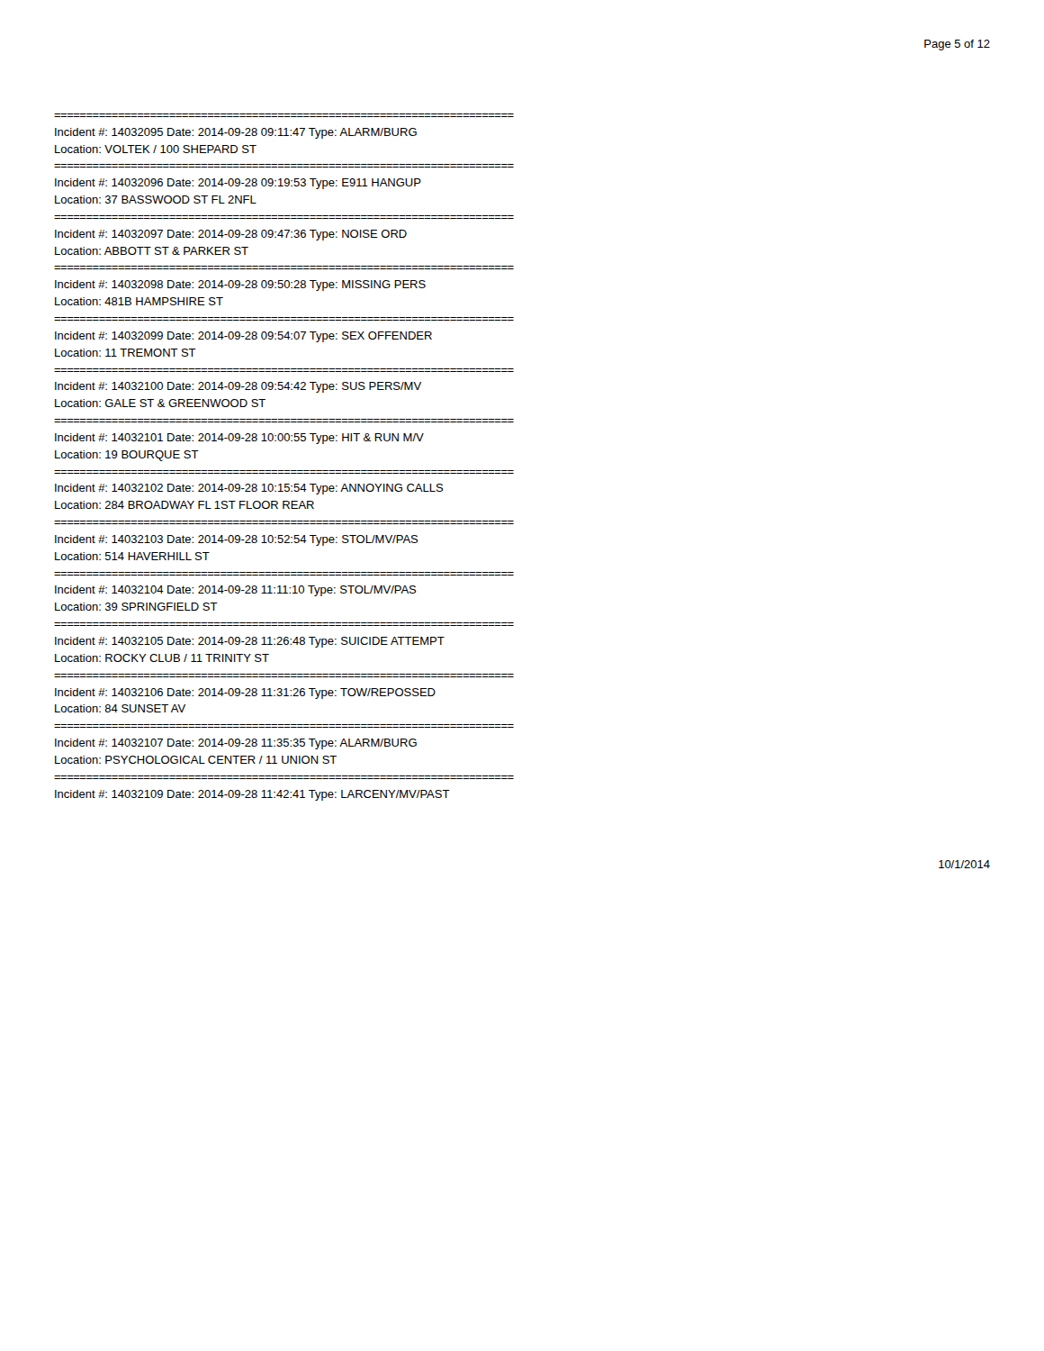Page 5 of 12
========================================================================
Incident #: 14032095 Date: 2014-09-28 09:11:47 Type: ALARM/BURG
Location: VOLTEK / 100 SHEPARD ST
========================================================================
Incident #: 14032096 Date: 2014-09-28 09:19:53 Type: E911 HANGUP
Location: 37 BASSWOOD ST FL 2NFL
========================================================================
Incident #: 14032097 Date: 2014-09-28 09:47:36 Type: NOISE ORD
Location: ABBOTT ST & PARKER ST
========================================================================
Incident #: 14032098 Date: 2014-09-28 09:50:28 Type: MISSING PERS
Location: 481B HAMPSHIRE ST
========================================================================
Incident #: 14032099 Date: 2014-09-28 09:54:07 Type: SEX OFFENDER
Location: 11 TREMONT ST
========================================================================
Incident #: 14032100 Date: 2014-09-28 09:54:42 Type: SUS PERS/MV
Location: GALE ST & GREENWOOD ST
========================================================================
Incident #: 14032101 Date: 2014-09-28 10:00:55 Type: HIT & RUN M/V
Location: 19 BOURQUE ST
========================================================================
Incident #: 14032102 Date: 2014-09-28 10:15:54 Type: ANNOYING CALLS
Location: 284 BROADWAY FL 1ST FLOOR REAR
========================================================================
Incident #: 14032103 Date: 2014-09-28 10:52:54 Type: STOL/MV/PAS
Location: 514 HAVERHILL ST
========================================================================
Incident #: 14032104 Date: 2014-09-28 11:11:10 Type: STOL/MV/PAS
Location: 39 SPRINGFIELD ST
========================================================================
Incident #: 14032105 Date: 2014-09-28 11:26:48 Type: SUICIDE ATTEMPT
Location: ROCKY CLUB / 11 TRINITY ST
========================================================================
Incident #: 14032106 Date: 2014-09-28 11:31:26 Type: TOW/REPOSSED
Location: 84 SUNSET AV
========================================================================
Incident #: 14032107 Date: 2014-09-28 11:35:35 Type: ALARM/BURG
Location: PSYCHOLOGICAL CENTER / 11 UNION ST
========================================================================
Incident #: 14032109 Date: 2014-09-28 11:42:41 Type: LARCENY/MV/PAST
10/1/2014